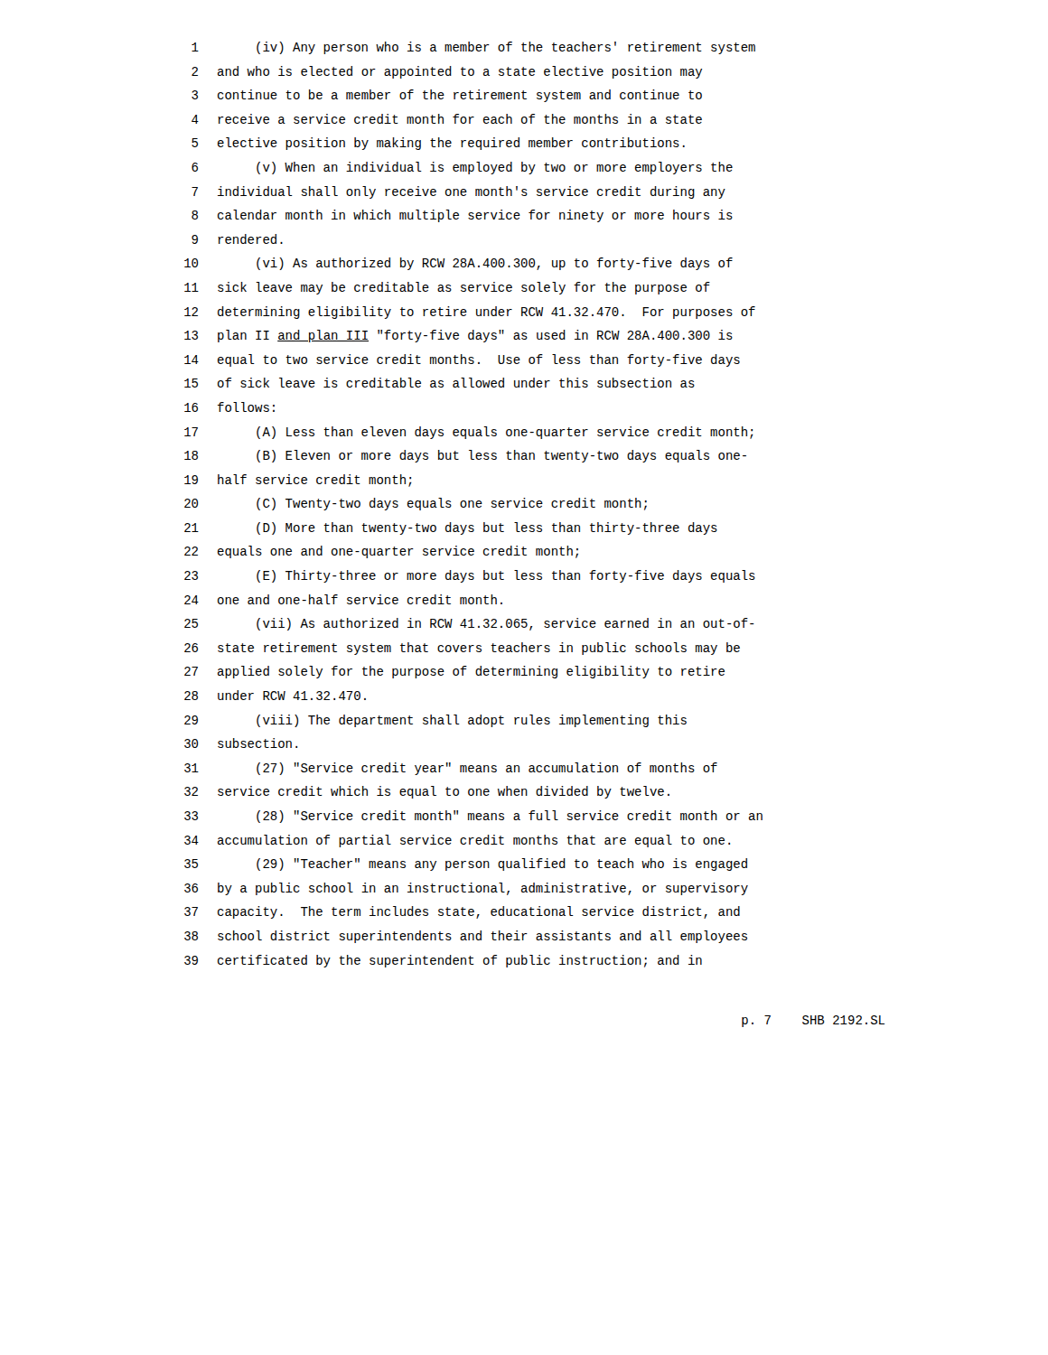(iv) Any person who is a member of the teachers' retirement system
and who is elected or appointed to a state elective position may
continue to be a member of the retirement system and continue to
receive a service credit month for each of the months in a state
elective position by making the required member contributions.
(v) When an individual is employed by two or more employers the
individual shall only receive one month's service credit during any
calendar month in which multiple service for ninety or more hours is
rendered.
(vi) As authorized by RCW 28A.400.300, up to forty-five days of
sick leave may be creditable as service solely for the purpose of
determining eligibility to retire under RCW 41.32.470. For purposes of
plan II and plan III "forty-five days" as used in RCW 28A.400.300 is
equal to two service credit months. Use of less than forty-five days
of sick leave is creditable as allowed under this subsection as
follows:
(A) Less than eleven days equals one-quarter service credit month;
(B) Eleven or more days but less than twenty-two days equals one-
half service credit month;
(C) Twenty-two days equals one service credit month;
(D) More than twenty-two days but less than thirty-three days
equals one and one-quarter service credit month;
(E) Thirty-three or more days but less than forty-five days equals
one and one-half service credit month.
(vii) As authorized in RCW 41.32.065, service earned in an out-of-
state retirement system that covers teachers in public schools may be
applied solely for the purpose of determining eligibility to retire
under RCW 41.32.470.
(viii) The department shall adopt rules implementing this
subsection.
(27) "Service credit year" means an accumulation of months of
service credit which is equal to one when divided by twelve.
(28) "Service credit month" means a full service credit month or an
accumulation of partial service credit months that are equal to one.
(29) "Teacher" means any person qualified to teach who is engaged
by a public school in an instructional, administrative, or supervisory
capacity. The term includes state, educational service district, and
school district superintendents and their assistants and all employees
certificated by the superintendent of public instruction; and in
p. 7 SHB 2192.SL